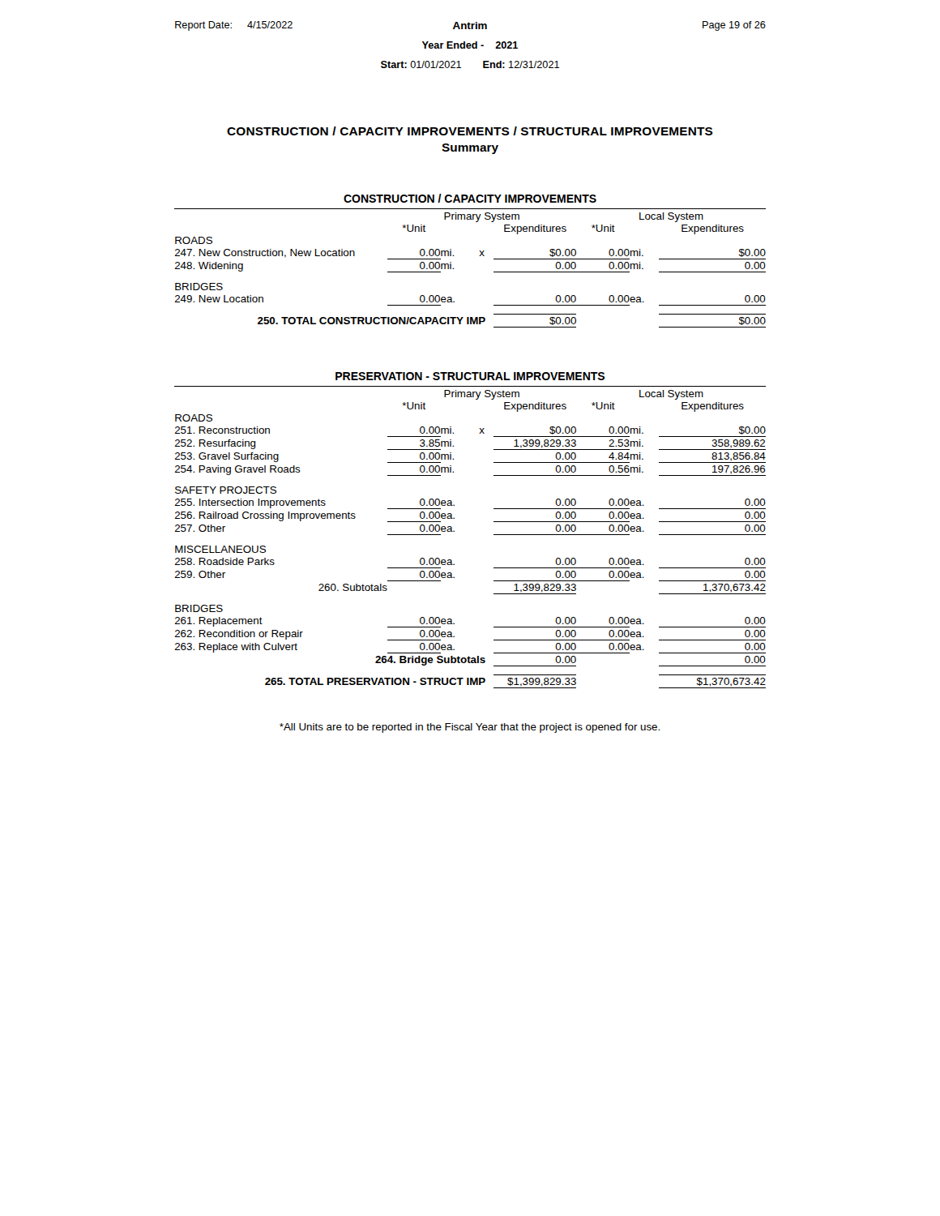Report Date: 4/15/2022
Page 19 of 26
Antrim
Year Ended -2021
Start: 01/01/2021 End: 12/31/2021
CONSTRUCTION / CAPACITY IMPROVEMENTS / STRUCTURAL IMPROVEMENTS
Summary
CONSTRUCTION / CAPACITY IMPROVEMENTS
| | Primary System | Local System |
| | *Unit | | | Expenditures | *Unit | | Expenditures |
| ROADS | |
| 247. New Construction, New Location | 0.00 | mi. | x | $0.00 | 0.00 | mi. | $0.00 |
| 248. Widening | 0.00 | mi. | | 0.00 | 0.00 | mi. | 0.00 |
| BRIDGES | |
| 249. New Location | 0.00 | ea. | | 0.00 | 0.00 | ea. | 0.00 |
| 250. TOTAL CONSTRUCTION/CAPACITY IMP | $0.00 | | $0.00 |
PRESERVATION - STRUCTURAL IMPROVEMENTS
| | Primary System | Local System |
| | *Unit | | | Expenditures | *Unit | | Expenditures |
| ROADS | |
| 251. Reconstruction | 0.00 | mi. | x | $0.00 | 0.00 | mi. | $0.00 |
| 252. Resurfacing | 3.85 | mi. | | 1,399,829.33 | 2.53 | mi. | 358,989.62 |
| 253. Gravel Surfacing | 0.00 | mi. | | 0.00 | 4.84 | mi. | 813,856.84 |
| 254. Paving Gravel Roads | 0.00 | mi. | | 0.00 | 0.56 | mi. | 197,826.96 |
| SAFETY PROJECTS | |
| 255. Intersection Improvements | 0.00 | ea. | | 0.00 | 0.00 | ea. | 0.00 |
| 256. Railroad Crossing Improvements | 0.00 | ea. | | 0.00 | 0.00 | ea. | 0.00 |
| 257. Other | 0.00 | ea. | | 0.00 | 0.00 | ea. | 0.00 |
| MISCELLANEOUS | |
| 258. Roadside Parks | 0.00 | ea. | | 0.00 | 0.00 | ea. | 0.00 |
| 259. Other | 0.00 | ea. | | 0.00 | 0.00 | ea. | 0.00 |
| 260. Subtotals | | | | 1,399,829.33 | | | 1,370,673.42 |
| BRIDGES | |
| 261. Replacement | 0.00 | ea. | | 0.00 | 0.00 | ea. | 0.00 |
| 262. Recondition or Repair | 0.00 | ea. | | 0.00 | 0.00 | ea. | 0.00 |
| 263. Replace with Culvert | 0.00 | ea. | | 0.00 | 0.00 | ea. | 0.00 |
| 264. Bridge Subtotals | 0.00 | | 0.00 |
| 265. TOTAL PRESERVATION - STRUCT IMP | $1,399,829.33 | | $1,370,673.42 |
*All Units are to be reported in the Fiscal Year that the project is opened for use.